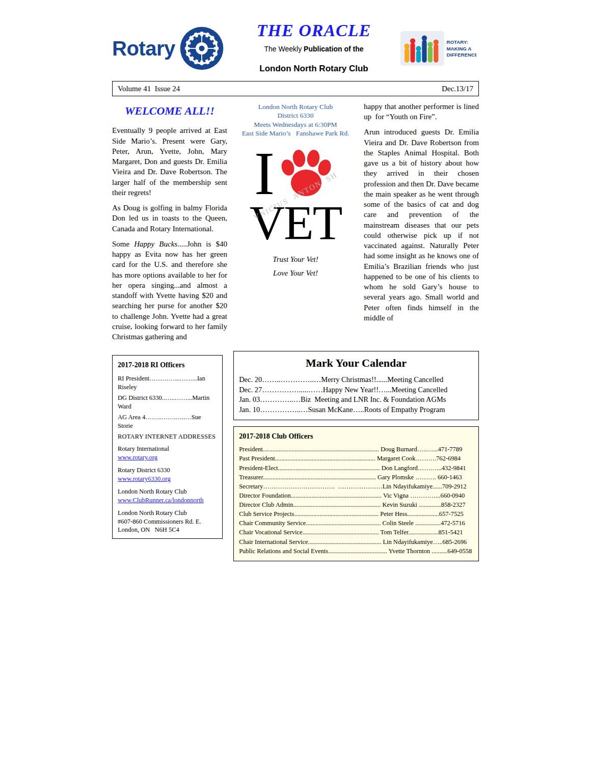Rotary
THE ORACLE
The Weekly Publication of the
London North Rotary Club
ROTARY: MAKING A DIFFERENCE
Volume 41 Issue 24 Dec.13/17
WELCOME ALL!!
Eventually 9 people arrived at East Side Mario’s. Present were Gary, Peter, Arun, Yvette, John, Mary Margaret, Don and guests Dr. Emilia Vieira and Dr. Dave Robertson. The larger half of the membership sent their regrets!
As Doug is golfing in balmy Florida Don led us in toasts to the Queen, Canada and Rotary International.
Some Happy Bucks.....John is $40 happy as Evita now has her green card for the U.S. and therefore she has more options available to her for her opera singing...and almost a standoff with Yvette having $20 and searching her purse for another $20 to challenge John. Yvette had a great cruise, looking forward to her family Christmas gathering and
London North Rotary Club
District 6330
Meets Wednesdays at 6:30PM
East Side Mario’s Fanshawe Park Rd.
I
VET
VNICIUS ANTON SH
Trust Your Vet!
Love Your Vet!
happy that another performer is lined up for “Youth on Fire”.
Arun introduced guests Dr. Emilia Vieira and Dr. Dave Robertson from the Staples Animal Hospital. Both gave us a bit of history about how they arrived in their chosen profession and then Dr. Dave became the main speaker as he went through some of the basics of cat and dog care and prevention of the mainstream diseases that our pets could otherwise pick up if not vaccinated against. Naturally Peter had some insight as he knows one of Emilia’s Brazilian friends who just happened to be one of his clients to whom he sold Gary’s house to several years ago. Small world and Peter often finds himself in the middle of
2017-2018 RI Officers
RI President…………...……...Ian Riseley
DG District 6330..…..……...Martin Ward
AG Area 4……..…….…..…Sue Storie
ROTARY INTERNET ADDRESSES
Rotary International
www.rotary.org
Rotary District 6330
www.rotary6330.org
London North Rotary Club
www.ClubRunner.ca/londonnorth
London North Rotary Club
#607-860 Commissioners Rd. E.
London, ON N6H 5C4
Mark Your Calendar
Dec. 20……..…………..…Merry Christmas!!......Meeting Cancelled
Dec. 27…………….....……Happy New Year!!…...Meeting Cancelled
Jan. 03…………..…Biz Meeting and LNR Inc. & Foundation AGMs
Jan. 10……………..…Susan McKane…..Roots of Empathy Program
2017-2018 Club Officers
President......................................................................... Doug Burnard…..…...471-7789
Past President............................................................... Margaret Cook……….762-6984
President-Elect................................................................ Don Langford………...432-9841
Treasurer....................................................................... Gary Plomske ………. 660-1463
Secretary……………………………. …………………Lin Ndayifukamiye......709-2912
Director Foundation......................................................... Vic Vigna …………...660-0940
Director Club Admin....................................................... Kevin Suzuki ..............858-2327
Club Service Projects..................................................... Peter Hess....................657-7525
Chair Community Service............................................... Colin Steele ................472-5716
Chair Vocational Service................................................ Tom Telfer...................851-5421
Chair International Service.............................................. Lin Ndayifukamiye…..685-2696
Public Relations and Social Events..................................... Yvette Thornton ..........649-0558